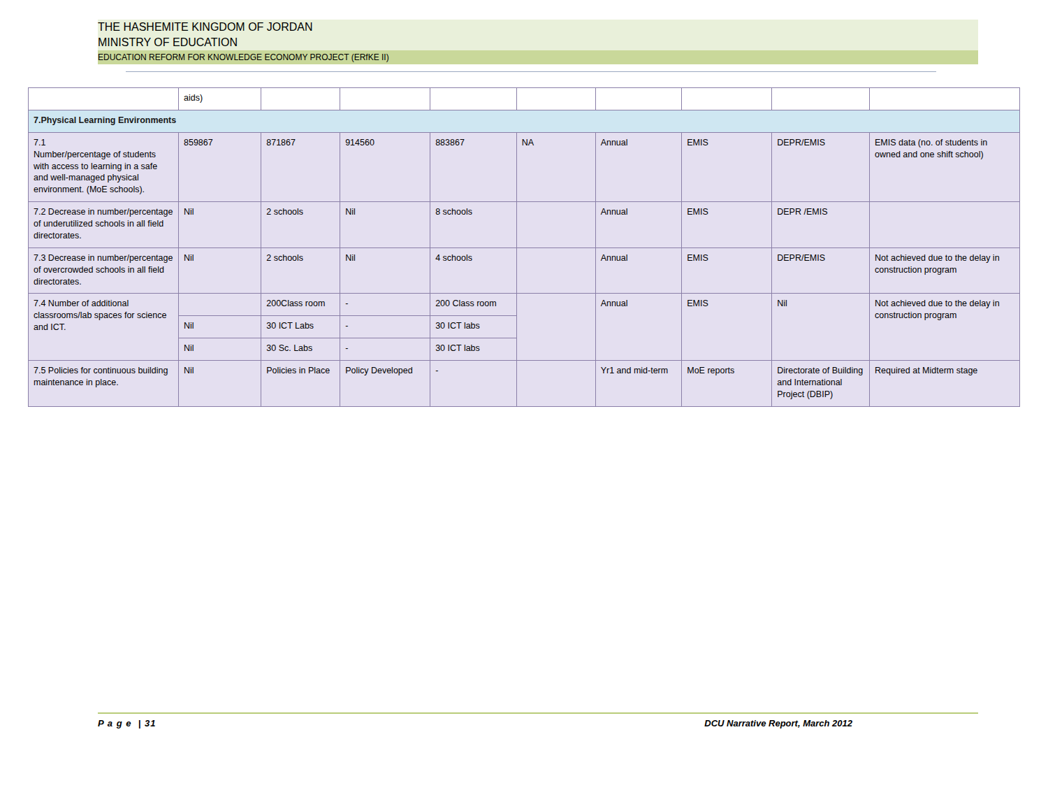THE HASHEMITE KINGDOM OF JORDAN
MINISTRY OF EDUCATION
EDUCATION REFORM FOR KNOWLEDGE ECONOMY PROJECT (ERfKE II)
| | aids) | | | | | | | | |
| 7.Physical Learning Environments |
| 7.1 Number/percentage of students with access to learning in a safe and well-managed physical environment. (MoE schools). | 859867 | 871867 | 914560 | 883867 | NA | Annual | EMIS | DEPR/EMIS | EMIS data (no. of students in owned and one shift school) |
| 7.2 Decrease in number/percentage of underutilized schools in all field directorates. | Nil | 2 schools | Nil | 8 schools | | Annual | EMIS | DEPR /EMIS | |
| 7.3 Decrease in number/percentage of overcrowded schools in all field directorates. | Nil | 2 schools | Nil | 4 schools | | Annual | EMIS | DEPR/EMIS | Not achieved due to the delay in construction program |
| 7.4 Number of additional classrooms/lab spaces for science and ICT. | | 200Class room | - | 200 Class room | | Annual | EMIS | Nil | Not achieved due to the delay in construction program |
| Nil | 30 ICT Labs | - | 30 ICT labs |
| Nil | 30 Sc. Labs | - | 30 ICT labs |
| 7.5 Policies for continuous building maintenance in place. | Nil | Policies in Place | Policy Developed | - | | Yr1 and mid-term | MoE reports | Directorate of Building and International Project (DBIP) | Required at Midterm stage |
P a g e | 31
DCU Narrative Report, March 2012